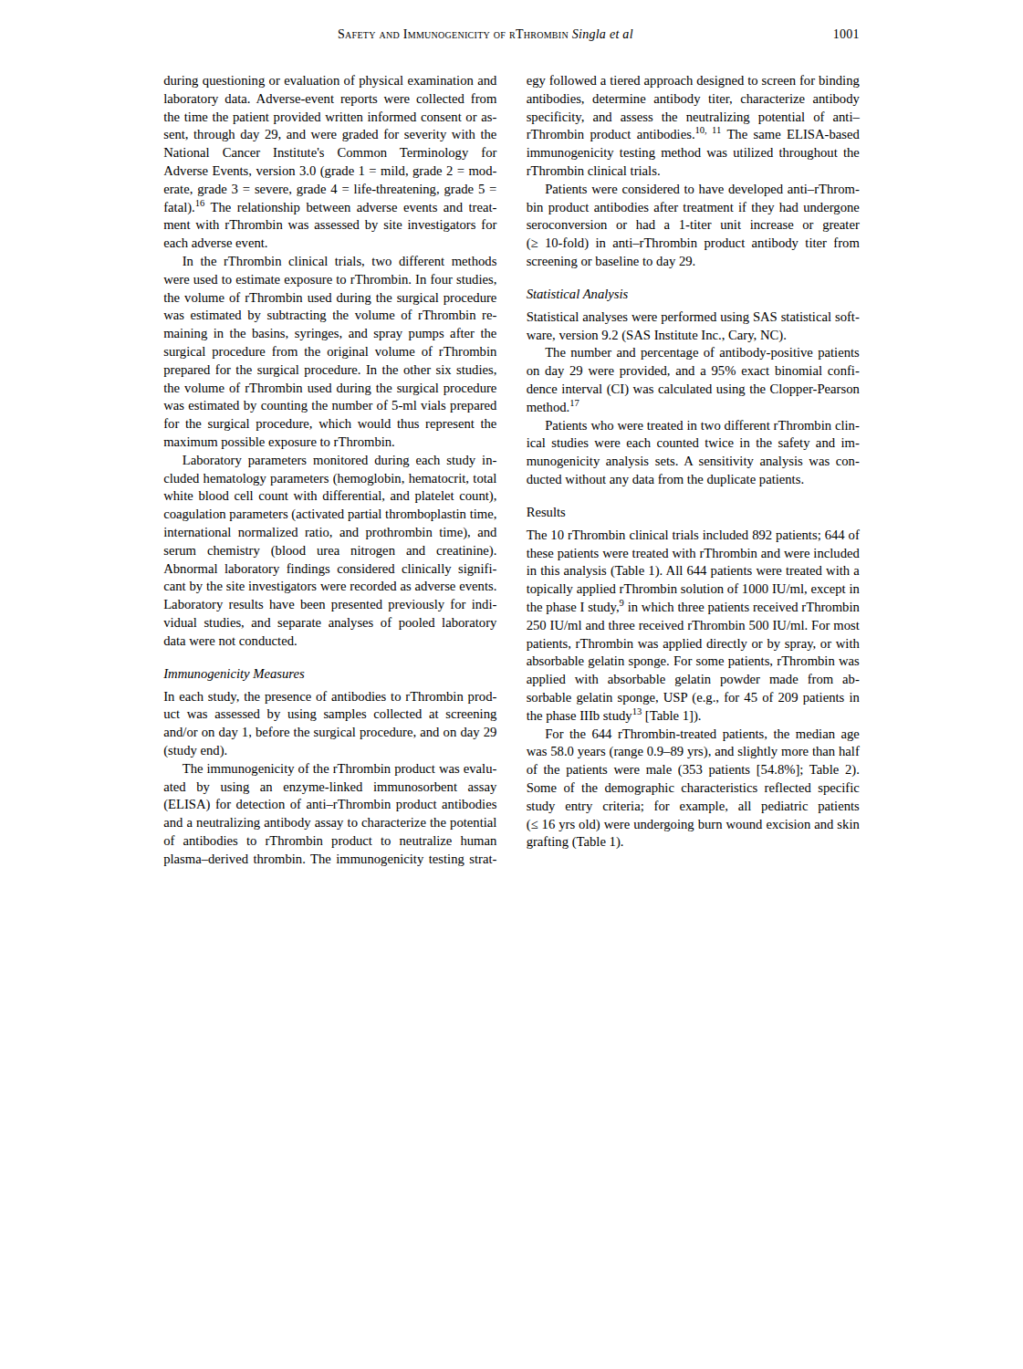Safety and Immunogenicity of rThrombin Singla et al
1001
during questioning or evaluation of physical examination and laboratory data. Adverse-event reports were collected from the time the patient provided written informed consent or assent, through day 29, and were graded for severity with the National Cancer Institute's Common Terminology for Adverse Events, version 3.0 (grade 1 = mild, grade 2 = moderate, grade 3 = severe, grade 4 = life-threatening, grade 5 = fatal).16 The relationship between adverse events and treatment with rThrombin was assessed by site investigators for each adverse event.
In the rThrombin clinical trials, two different methods were used to estimate exposure to rThrombin. In four studies, the volume of rThrombin used during the surgical procedure was estimated by subtracting the volume of rThrombin remaining in the basins, syringes, and spray pumps after the surgical procedure from the original volume of rThrombin prepared for the surgical procedure. In the other six studies, the volume of rThrombin used during the surgical procedure was estimated by counting the number of 5-ml vials prepared for the surgical procedure, which would thus represent the maximum possible exposure to rThrombin.
Laboratory parameters monitored during each study included hematology parameters (hemoglobin, hematocrit, total white blood cell count with differential, and platelet count), coagulation parameters (activated partial thromboplastin time, international normalized ratio, and prothrombin time), and serum chemistry (blood urea nitrogen and creatinine). Abnormal laboratory findings considered clinically significant by the site investigators were recorded as adverse events. Laboratory results have been presented previously for individual studies, and separate analyses of pooled laboratory data were not conducted.
Immunogenicity Measures
In each study, the presence of antibodies to rThrombin product was assessed by using samples collected at screening and/or on day 1, before the surgical procedure, and on day 29 (study end).
The immunogenicity of the rThrombin product was evaluated by using an enzyme-linked immunosorbent assay (ELISA) for detection of anti–rThrombin product antibodies and a neutralizing antibody assay to characterize the potential of antibodies to rThrombin product to neutralize human plasma–derived thrombin. The immunogenicity testing strategy followed a tiered approach designed to screen for binding antibodies, determine antibody titer, characterize antibody specificity, and assess the neutralizing potential of anti–rThrombin product antibodies.10, 11 The same ELISA-based immunogenicity testing method was utilized throughout the rThrombin clinical trials.
Patients were considered to have developed anti–rThrombin product antibodies after treatment if they had undergone seroconversion or had a 1-titer unit increase or greater (≥ 10-fold) in anti–rThrombin product antibody titer from screening or baseline to day 29.
Statistical Analysis
Statistical analyses were performed using SAS statistical software, version 9.2 (SAS Institute Inc., Cary, NC).
The number and percentage of antibody-positive patients on day 29 were provided, and a 95% exact binomial confidence interval (CI) was calculated using the Clopper-Pearson method.17
Patients who were treated in two different rThrombin clinical studies were each counted twice in the safety and immunogenicity analysis sets. A sensitivity analysis was conducted without any data from the duplicate patients.
Results
The 10 rThrombin clinical trials included 892 patients; 644 of these patients were treated with rThrombin and were included in this analysis (Table 1). All 644 patients were treated with a topically applied rThrombin solution of 1000 IU/ml, except in the phase I study,9 in which three patients received rThrombin 250 IU/ml and three received rThrombin 500 IU/ml. For most patients, rThrombin was applied directly or by spray, or with absorbable gelatin sponge. For some patients, rThrombin was applied with absorbable gelatin powder made from absorbable gelatin sponge, USP (e.g., for 45 of 209 patients in the phase IIIb study13 [Table 1]).
For the 644 rThrombin-treated patients, the median age was 58.0 years (range 0.9–89 yrs), and slightly more than half of the patients were male (353 patients [54.8%]; Table 2). Some of the demographic characteristics reflected specific study entry criteria; for example, all pediatric patients (≤ 16 yrs old) were undergoing burn wound excision and skin grafting (Table 1).